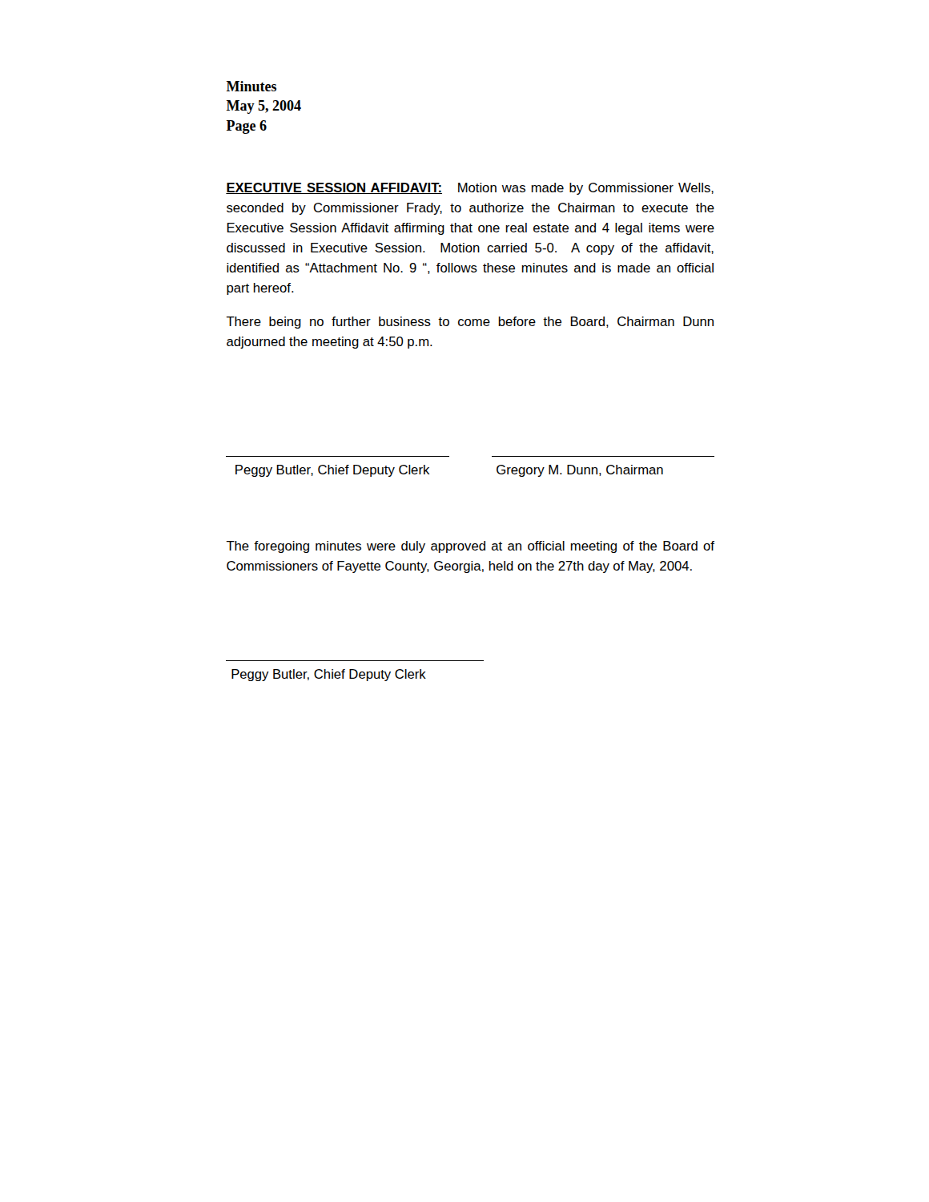Minutes
May 5, 2004
Page 6
EXECUTIVE SESSION AFFIDAVIT: Motion was made by Commissioner Wells, seconded by Commissioner Frady, to authorize the Chairman to execute the Executive Session Affidavit affirming that one real estate and 4 legal items were discussed in Executive Session. Motion carried 5-0. A copy of the affidavit, identified as “Attachment No. 9 “, follows these minutes and is made an official part hereof.
There being no further business to come before the Board, Chairman Dunn adjourned the meeting at 4:50 p.m.
Peggy Butler, Chief Deputy Clerk
Gregory M. Dunn, Chairman
The foregoing minutes were duly approved at an official meeting of the Board of Commissioners of Fayette County, Georgia, held on the 27th day of May, 2004.
Peggy Butler, Chief Deputy Clerk